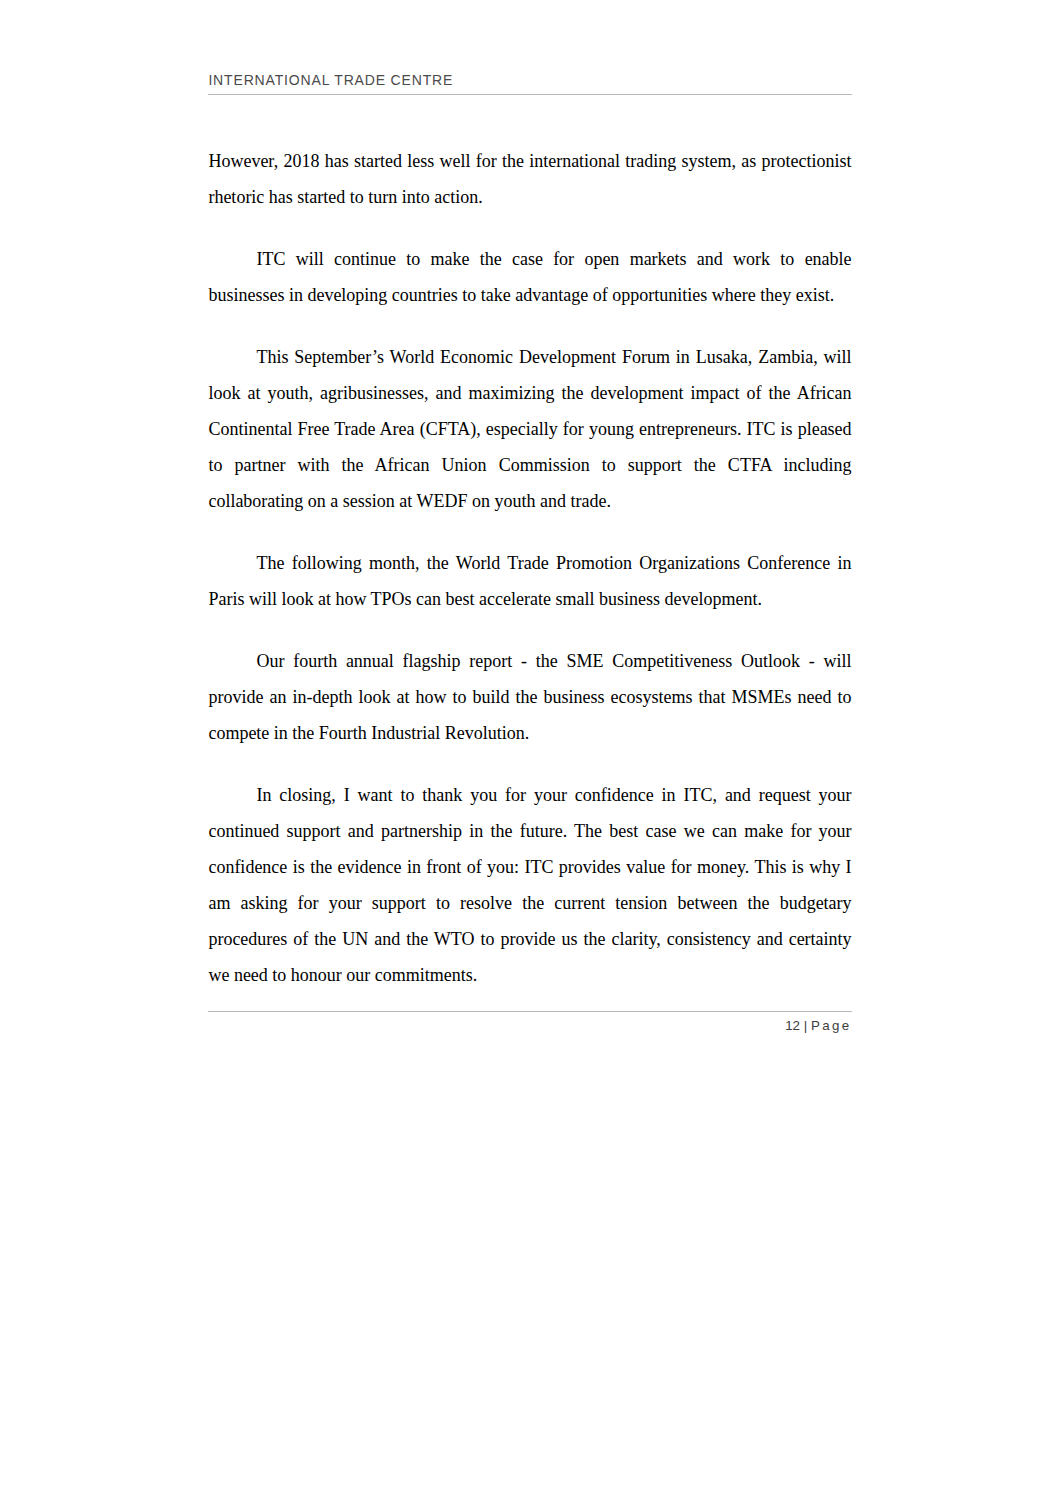INTERNATIONAL TRADE CENTRE
However, 2018 has started less well for the international trading system, as protectionist rhetoric has started to turn into action.
ITC will continue to make the case for open markets and work to enable businesses in developing countries to take advantage of opportunities where they exist.
This September’s World Economic Development Forum in Lusaka, Zambia, will look at youth, agribusinesses, and maximizing the development impact of the African Continental Free Trade Area (CFTA), especially for young entrepreneurs. ITC is pleased to partner with the African Union Commission to support the CTFA including collaborating on a session at WEDF on youth and trade.
The following month, the World Trade Promotion Organizations Conference in Paris will look at how TPOs can best accelerate small business development.
Our fourth annual flagship report - the SME Competitiveness Outlook - will provide an in-depth look at how to build the business ecosystems that MSMEs need to compete in the Fourth Industrial Revolution.
In closing, I want to thank you for your confidence in ITC, and request your continued support and partnership in the future. The best case we can make for your confidence is the evidence in front of you: ITC provides value for money. This is why I am asking for your support to resolve the current tension between the budgetary procedures of the UN and the WTO to provide us the clarity, consistency and certainty we need to honour our commitments.
12 | Page